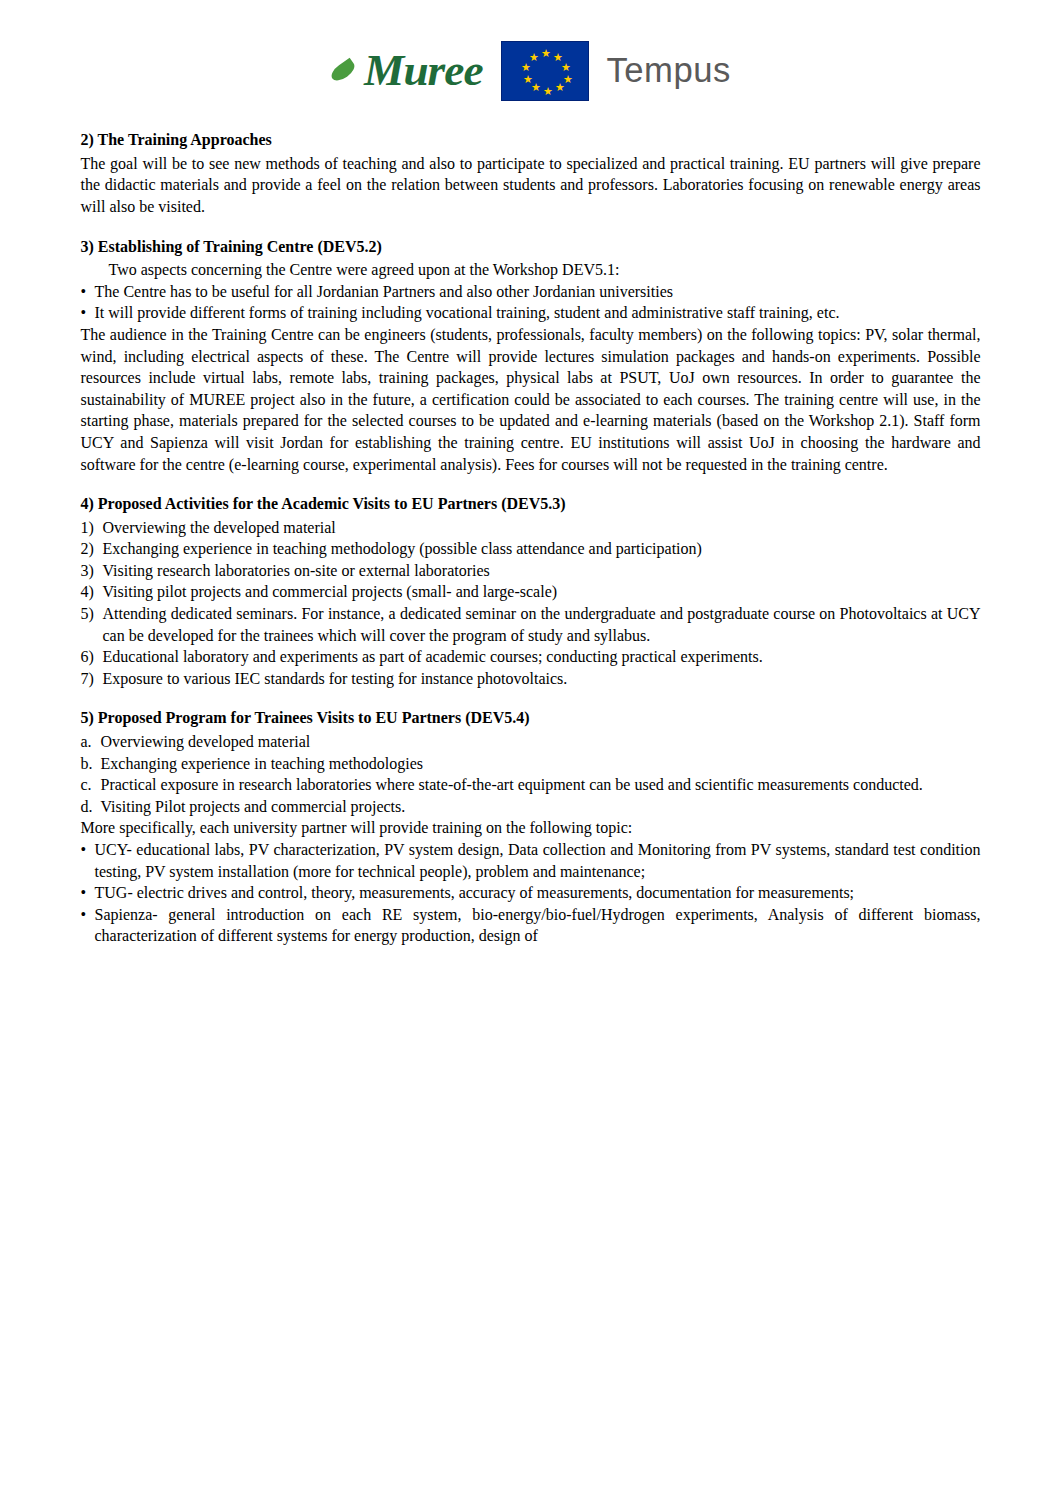Muree
★ ★ ★ ★ ★ ★ ★ ★ ★ ★
Tempus
2) The Training Approaches
The goal will be to see new methods of teaching and also to participate to specialized and practical training. EU partners will give prepare the didactic materials and provide a feel on the relation between students and professors. Laboratories focusing on renewable energy areas will also be visited.
3) Establishing of Training Centre (DEV5.2)
Two aspects concerning the Centre were agreed upon at the Workshop DEV5.1:
The Centre has to be useful for all Jordanian Partners and also other Jordanian universities
It will provide different forms of training including vocational training, student and administrative staff training, etc.
The audience in the Training Centre can be engineers (students, professionals, faculty members) on the following topics: PV, solar thermal, wind, including electrical aspects of these. The Centre will provide lectures simulation packages and hands-on experiments. Possible resources include virtual labs, remote labs, training packages, physical labs at PSUT, UoJ own resources. In order to guarantee the sustainability of MUREE project also in the future, a certification could be associated to each courses. The training centre will use, in the starting phase, materials prepared for the selected courses to be updated and e-learning materials (based on the Workshop 2.1). Staff form UCY and Sapienza will visit Jordan for establishing the training centre. EU institutions will assist UoJ in choosing the hardware and software for the centre (e-learning course, experimental analysis). Fees for courses will not be requested in the training centre.
4) Proposed Activities for the Academic Visits to EU Partners (DEV5.3)
Overviewing the developed material
Exchanging experience in teaching methodology (possible class attendance and participation)
Visiting research laboratories on-site or external laboratories
Visiting pilot projects and commercial projects (small- and large-scale)
Attending dedicated seminars. For instance, a dedicated seminar on the undergraduate and postgraduate course on Photovoltaics at UCY can be developed for the trainees which will cover the program of study and syllabus.
Educational laboratory and experiments as part of academic courses; conducting practical experiments.
Exposure to various IEC standards for testing for instance photovoltaics.
5) Proposed Program for Trainees Visits to EU Partners (DEV5.4)
Overviewing developed material
Exchanging experience in teaching methodologies
Practical exposure in research laboratories where state-of-the-art equipment can be used and scientific measurements conducted.
Visiting Pilot projects and commercial projects.
More specifically, each university partner will provide training on the following topic:
UCY- educational labs, PV characterization, PV system design, Data collection and Monitoring from PV systems, standard test condition testing, PV system installation (more for technical people), problem and maintenance;
TUG- electric drives and control, theory, measurements, accuracy of measurements, documentation for measurements;
Sapienza- general introduction on each RE system, bio-energy/bio-fuel/Hydrogen experiments, Analysis of different biomass, characterization of different systems for energy production, design of